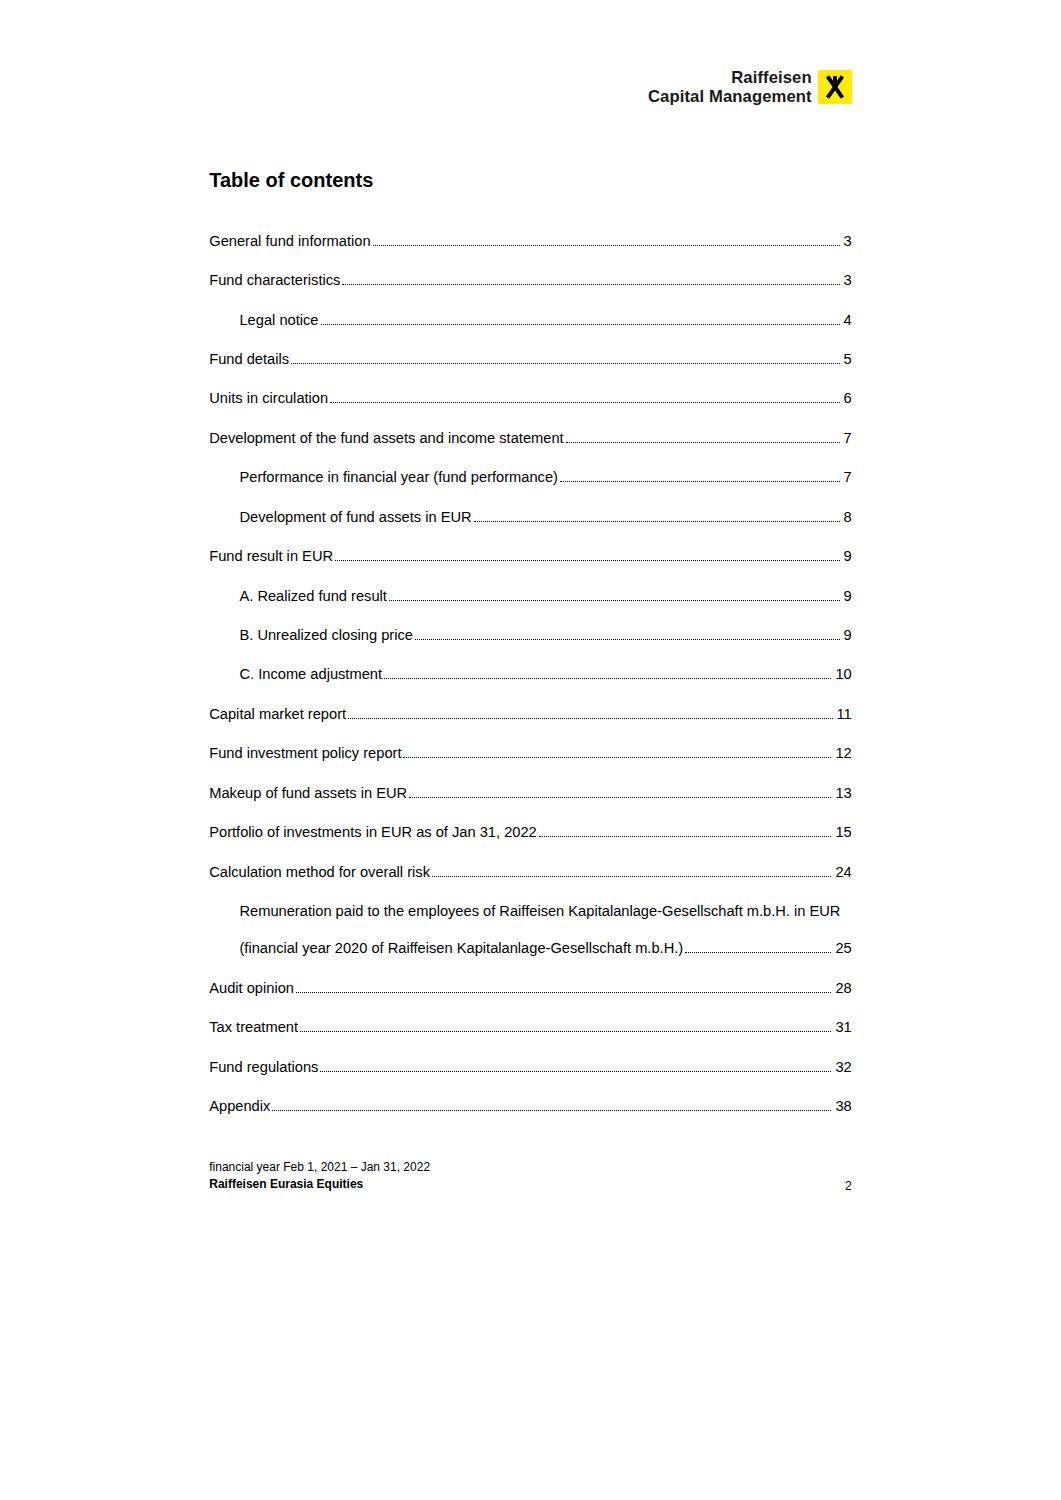Raiffeisen
Capital Management
Table of contents
General fund information 3
Fund characteristics 3
Legal notice 4
Fund details 5
Units in circulation 6
Development of the fund assets and income statement 7
Performance in financial year (fund performance) 7
Development of fund assets in EUR 8
Fund result in EUR 9
A. Realized fund result 9
B. Unrealized closing price 9
C. Income adjustment 10
Capital market report 11
Fund investment policy report 12
Makeup of fund assets in EUR 13
Portfolio of investments in EUR as of Jan 31, 2022 15
Calculation method for overall risk 24
Remuneration paid to the employees of Raiffeisen Kapitalanlage-Gesellschaft m.b.H. in EUR (financial year 2020 of Raiffeisen Kapitalanlage-Gesellschaft m.b.H.) 25
Audit opinion 28
Tax treatment 31
Fund regulations 32
Appendix 38
financial year Feb 1, 2021 – Jan 31, 2022
Raiffeisen Eurasia Equities
2